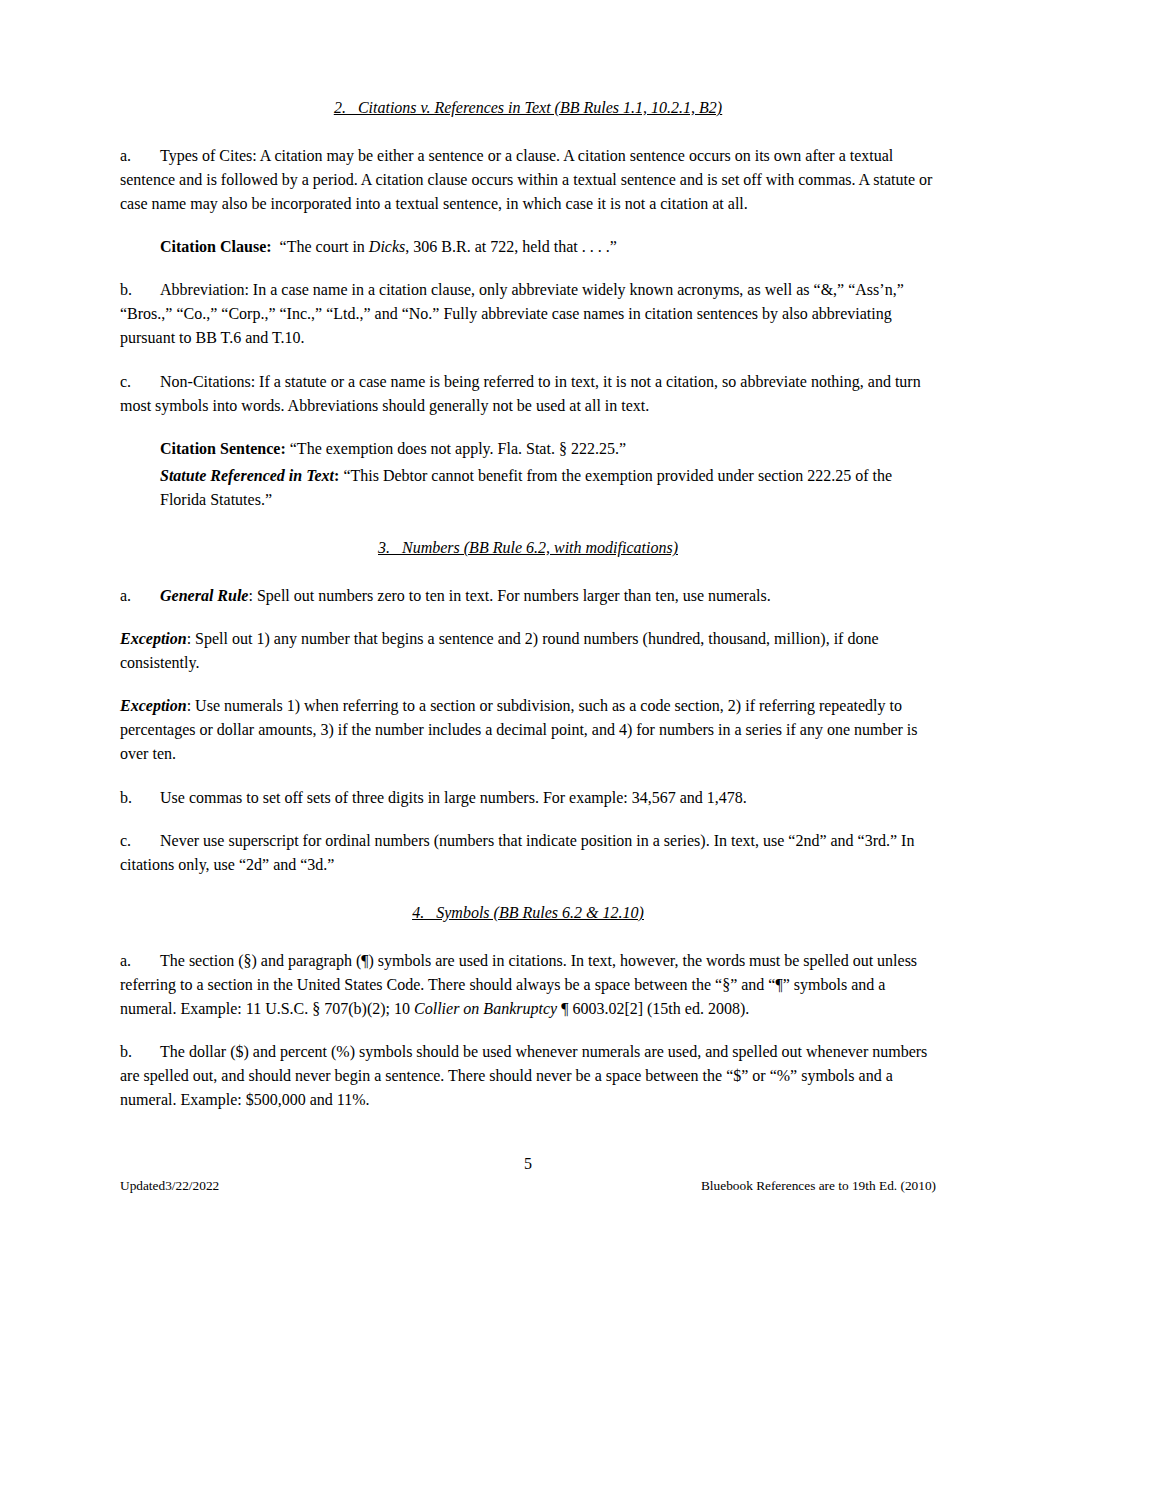2. Citations v. References in Text (BB Rules 1.1, 10.2.1, B2)
a. Types of Cites: A citation may be either a sentence or a clause. A citation sentence occurs on its own after a textual sentence and is followed by a period. A citation clause occurs within a textual sentence and is set off with commas. A statute or case name may also be incorporated into a textual sentence, in which case it is not a citation at all.
Citation Clause: “The court in Dicks, 306 B.R. at 722, held that . . . .”
b. Abbreviation: In a case name in a citation clause, only abbreviate widely known acronyms, as well as “&,” “Ass’n,” “Bros.,” “Co.,” “Corp.,” “Inc.,” “Ltd.,” and “No.” Fully abbreviate case names in citation sentences by also abbreviating pursuant to BB T.6 and T.10.
c. Non-Citations: If a statute or a case name is being referred to in text, it is not a citation, so abbreviate nothing, and turn most symbols into words. Abbreviations should generally not be used at all in text.
Citation Sentence: “The exemption does not apply. Fla. Stat. § 222.25.”
Statute Referenced in Text: “This Debtor cannot benefit from the exemption provided under section 222.25 of the Florida Statutes.”
3. Numbers (BB Rule 6.2, with modifications)
a. General Rule: Spell out numbers zero to ten in text. For numbers larger than ten, use numerals.
Exception: Spell out 1) any number that begins a sentence and 2) round numbers (hundred, thousand, million), if done consistently.
Exception: Use numerals 1) when referring to a section or subdivision, such as a code section, 2) if referring repeatedly to percentages or dollar amounts, 3) if the number includes a decimal point, and 4) for numbers in a series if any one number is over ten.
b. Use commas to set off sets of three digits in large numbers. For example: 34,567 and 1,478.
c. Never use superscript for ordinal numbers (numbers that indicate position in a series). In text, use “2nd” and “3rd.” In citations only, use “2d” and “3d.”
4. Symbols (BB Rules 6.2 & 12.10)
a. The section (§) and paragraph (¶) symbols are used in citations. In text, however, the words must be spelled out unless referring to a section in the United States Code. There should always be a space between the “§” and “¶” symbols and a numeral. Example: 11 U.S.C. § 707(b)(2); 10 Collier on Bankruptcy ¶ 6003.02[2] (15th ed. 2008).
b. The dollar ($) and percent (%) symbols should be used whenever numerals are used, and spelled out whenever numbers are spelled out, and should never begin a sentence. There should never be a space between the “$” or “%” symbols and a numeral. Example: $500,000 and 11%.
5
Updated3/22/2022 Bluebook References are to 19th Ed. (2010)